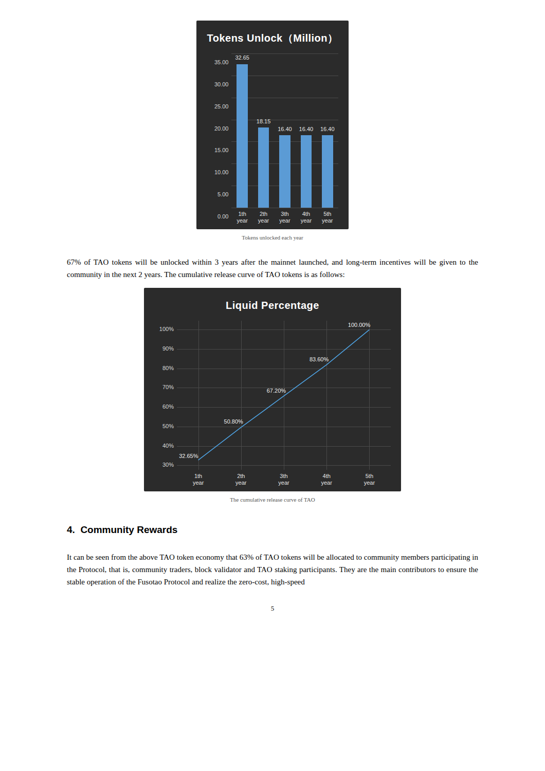Tokens Unlock（Million）
35.00 30.00 25.00 20.00 15.00 10.00 5.00 0.00
32.65
18.15
16.40
16.40
16.40
1th
year
2th
year
3th
year
4th
year
5th
year
Tokens unlocked each year
67% of TAO tokens will be unlocked within 3 years after the mainnet launched, and long-term incentives will be given to the community in the next 2 years. The cumulative release curve of TAO tokens is as follows:
Liquid Percentage
100% 90% 80% 70% 60% 50% 40% 30%
32.65%
50.80%
67.20%
83.60%
100.00%
1th
year
2th
year
3th
year
4th
year
5th
year
The cumulative release curve of TAO
4. Community Rewards
It can be seen from the above TAO token economy that 63% of TAO tokens will be allocated to community members participating in the Protocol, that is, community traders, block validator and TAO staking participants. They are the main contributors to ensure the stable operation of the Fusotao Protocol and realize the zero-cost, high-speed
5